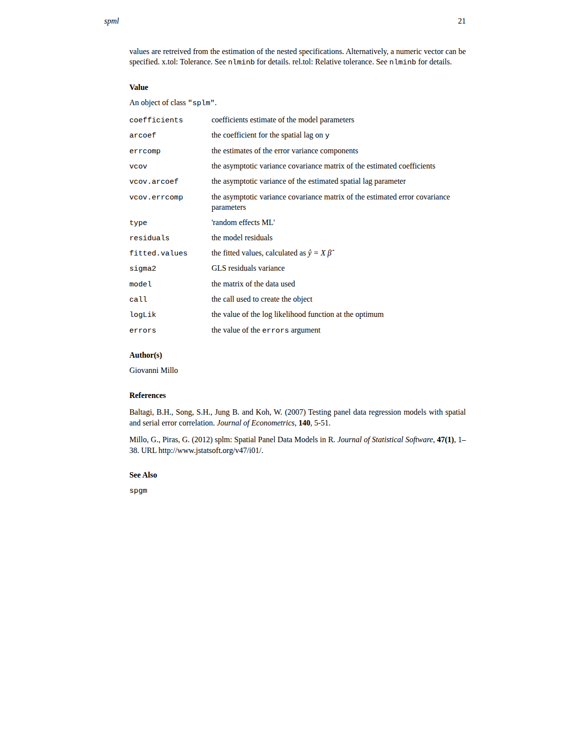spml 21
values are retreived from the estimation of the nested specifications. Alternatively, a numeric vector can be specified. x.tol: Tolerance. See nlminb for details. rel.tol: Relative tolerance. See nlminb for details.
Value
An object of class "splm".
coefficients
coefficients estimate of the model parameters
arcoef
the coefficient for the spatial lag on y
errcomp
the estimates of the error variance components
vcov
the asymptotic variance covariance matrix of the estimated coefficients
vcov.arcoef
the asymptotic variance of the estimated spatial lag parameter
vcov.errcomp
the asymptotic variance covariance matrix of the estimated error covariance parameters
type
'random effects ML'
residuals
the model residuals
fitted.values
the fitted values, calculated as ŷ = X β̂
sigma2
GLS residuals variance
model
the matrix of the data used
call
the call used to create the object
logLik
the value of the log likelihood function at the optimum
errors
the value of the errors argument
Author(s)
Giovanni Millo
References
Baltagi, B.H., Song, S.H., Jung B. and Koh, W. (2007) Testing panel data regression models with spatial and serial error correlation. Journal of Econometrics, 140, 5-51.
Millo, G., Piras, G. (2012) splm: Spatial Panel Data Models in R. Journal of Statistical Software, 47(1), 1–38. URL http://www.jstatsoft.org/v47/i01/.
See Also
spgm